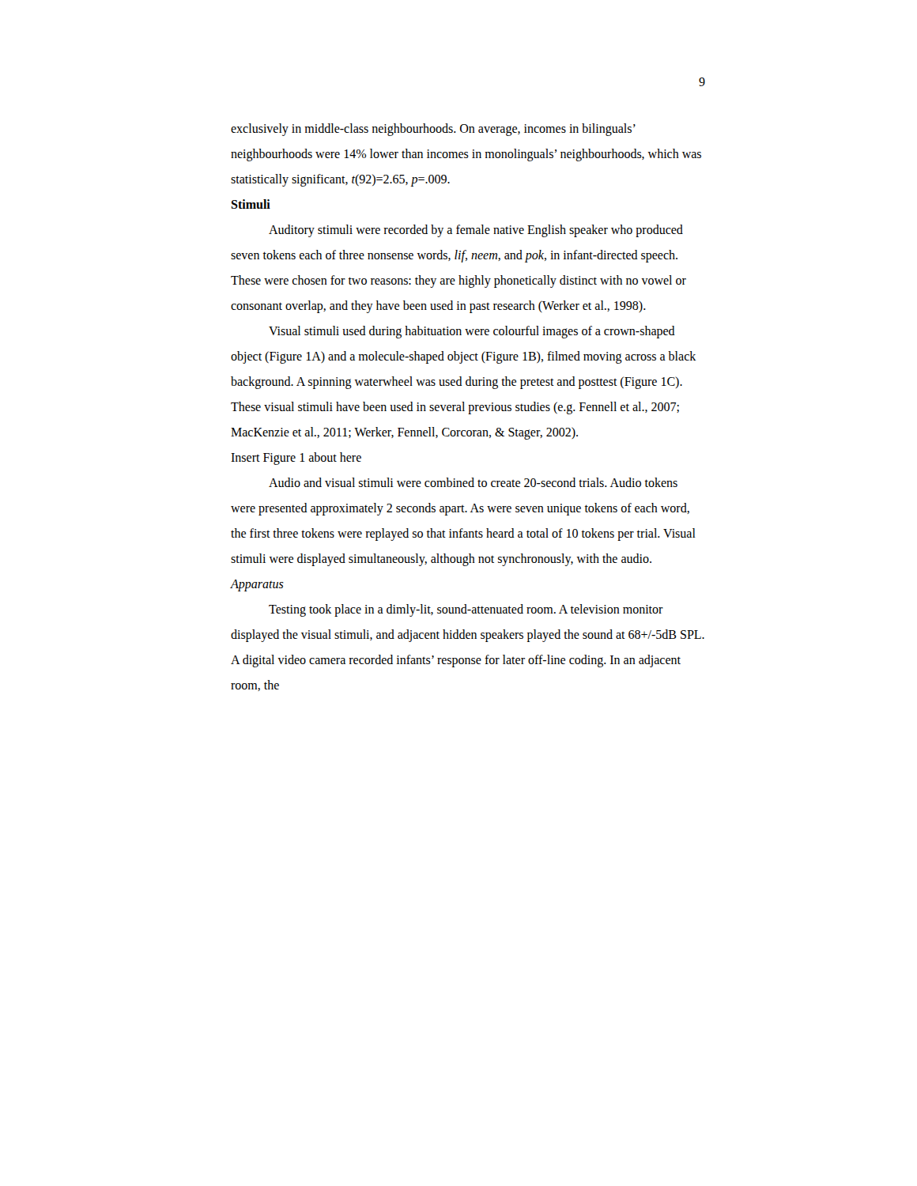9
exclusively in middle-class neighbourhoods. On average, incomes in bilinguals’ neighbourhoods were 14% lower than incomes in monolinguals’ neighbourhoods, which was statistically significant, t(92)=2.65, p=.009.
Stimuli
Auditory stimuli were recorded by a female native English speaker who produced seven tokens each of three nonsense words, lif, neem, and pok, in infant-directed speech. These were chosen for two reasons: they are highly phonetically distinct with no vowel or consonant overlap, and they have been used in past research (Werker et al., 1998).
Visual stimuli used during habituation were colourful images of a crown-shaped object (Figure 1A) and a molecule-shaped object (Figure 1B), filmed moving across a black background. A spinning waterwheel was used during the pretest and posttest (Figure 1C). These visual stimuli have been used in several previous studies (e.g. Fennell et al., 2007; MacKenzie et al., 2011; Werker, Fennell, Corcoran, & Stager, 2002).
Insert Figure 1 about here
Audio and visual stimuli were combined to create 20-second trials. Audio tokens were presented approximately 2 seconds apart. As were seven unique tokens of each word, the first three tokens were replayed so that infants heard a total of 10 tokens per trial. Visual stimuli were displayed simultaneously, although not synchronously, with the audio.
Apparatus
Testing took place in a dimly-lit, sound-attenuated room. A television monitor displayed the visual stimuli, and adjacent hidden speakers played the sound at 68+/-5dB SPL. A digital video camera recorded infants’ response for later off-line coding. In an adjacent room, the